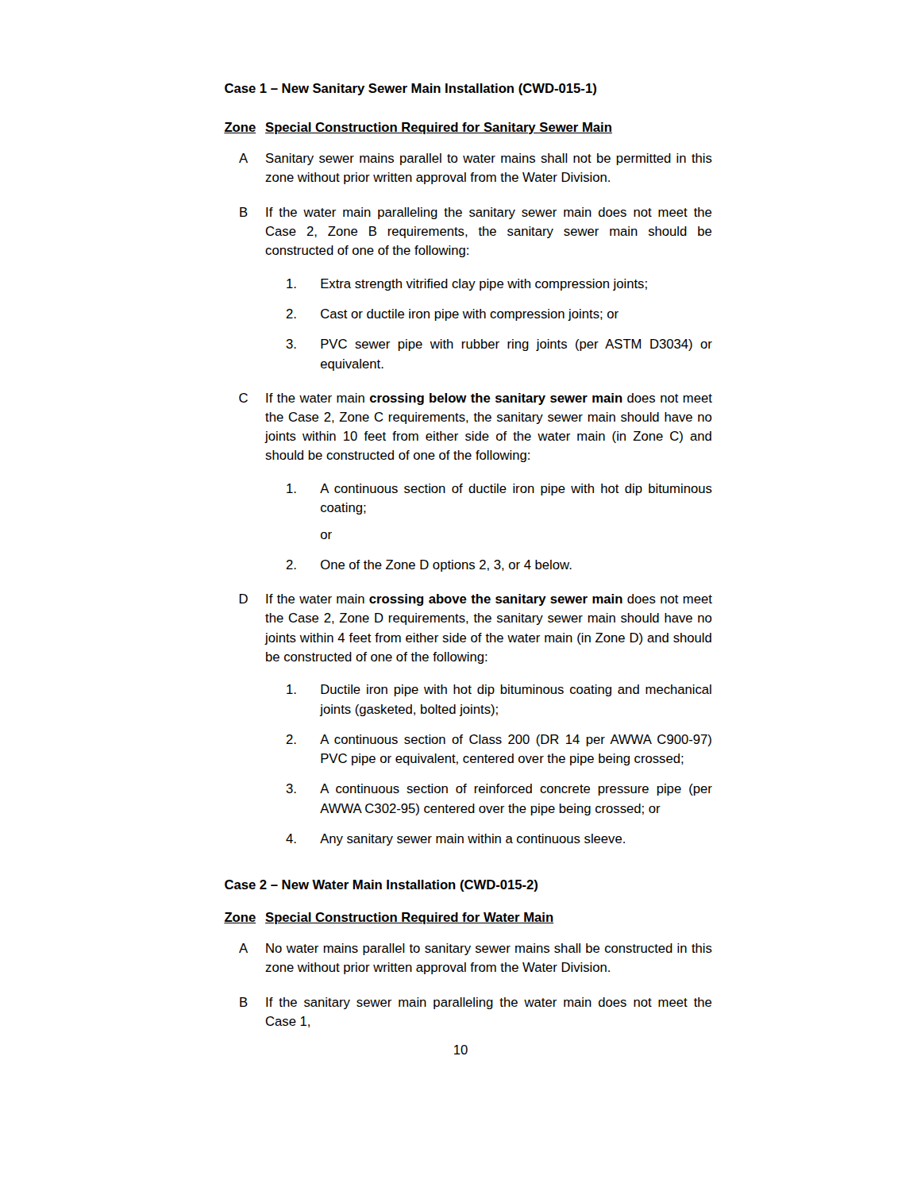Case 1 – New Sanitary Sewer Main Installation (CWD-015-1)
Zone Special Construction Required for Sanitary Sewer Main
A
Sanitary sewer mains parallel to water mains shall not be permitted in this zone without prior written approval from the Water Division.
B
If the water main paralleling the sanitary sewer main does not meet the Case 2, Zone B requirements, the sanitary sewer main should be constructed of one of the following:
Extra strength vitrified clay pipe with compression joints;
Cast or ductile iron pipe with compression joints; or
PVC sewer pipe with rubber ring joints (per ASTM D3034) or equivalent.
C
If the water main crossing below the sanitary sewer main does not meet the Case 2, Zone C requirements, the sanitary sewer main should have no joints within 10 feet from either side of the water main (in Zone C) and should be constructed of one of the following:
A continuous section of ductile iron pipe with hot dip bituminous coating; or
One of the Zone D options 2, 3, or 4 below.
D
If the water main crossing above the sanitary sewer main does not meet the Case 2, Zone D requirements, the sanitary sewer main should have no joints within 4 feet from either side of the water main (in Zone D) and should be constructed of one of the following:
Ductile iron pipe with hot dip bituminous coating and mechanical joints (gasketed, bolted joints);
A continuous section of Class 200 (DR 14 per AWWA C900-97) PVC pipe or equivalent, centered over the pipe being crossed;
A continuous section of reinforced concrete pressure pipe (per AWWA C302-95) centered over the pipe being crossed; or
Any sanitary sewer main within a continuous sleeve.
Case 2 – New Water Main Installation (CWD-015-2)
Zone Special Construction Required for Water Main
A
No water mains parallel to sanitary sewer mains shall be constructed in this zone without prior written approval from the Water Division.
B
If the sanitary sewer main paralleling the water main does not meet the Case 1,
10